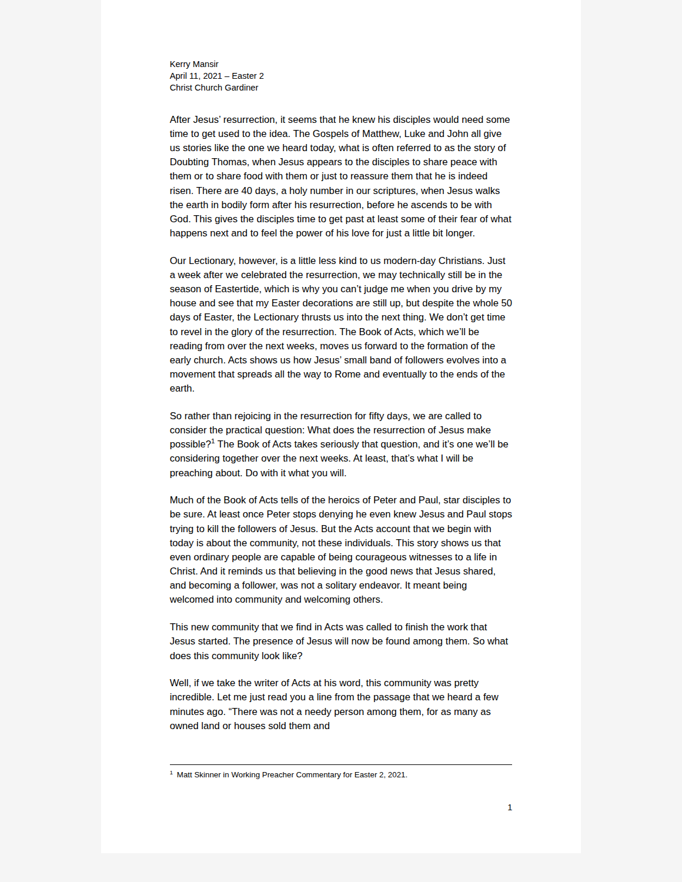Kerry Mansir
April 11, 2021 – Easter 2
Christ Church Gardiner
After Jesus’ resurrection, it seems that he knew his disciples would need some time to get used to the idea. The Gospels of Matthew, Luke and John all give us stories like the one we heard today, what is often referred to as the story of Doubting Thomas, when Jesus appears to the disciples to share peace with them or to share food with them or just to reassure them that he is indeed risen. There are 40 days, a holy number in our scriptures, when Jesus walks the earth in bodily form after his resurrection, before he ascends to be with God. This gives the disciples time to get past at least some of their fear of what happens next and to feel the power of his love for just a little bit longer.
Our Lectionary, however, is a little less kind to us modern-day Christians. Just a week after we celebrated the resurrection, we may technically still be in the season of Eastertide, which is why you can’t judge me when you drive by my house and see that my Easter decorations are still up, but despite the whole 50 days of Easter, the Lectionary thrusts us into the next thing. We don’t get time to revel in the glory of the resurrection. The Book of Acts, which we’ll be reading from over the next weeks, moves us forward to the formation of the early church. Acts shows us how Jesus’ small band of followers evolves into a movement that spreads all the way to Rome and eventually to the ends of the earth.
So rather than rejoicing in the resurrection for fifty days, we are called to consider the practical question: What does the resurrection of Jesus make possible?1 The Book of Acts takes seriously that question, and it’s one we’ll be considering together over the next weeks. At least, that’s what I will be preaching about. Do with it what you will.
Much of the Book of Acts tells of the heroics of Peter and Paul, star disciples to be sure. At least once Peter stops denying he even knew Jesus and Paul stops trying to kill the followers of Jesus. But the Acts account that we begin with today is about the community, not these individuals. This story shows us that even ordinary people are capable of being courageous witnesses to a life in Christ. And it reminds us that believing in the good news that Jesus shared, and becoming a follower, was not a solitary endeavor. It meant being welcomed into community and welcoming others.
This new community that we find in Acts was called to finish the work that Jesus started. The presence of Jesus will now be found among them. So what does this community look like?
Well, if we take the writer of Acts at his word, this community was pretty incredible. Let me just read you a line from the passage that we heard a few minutes ago. “There was not a needy person among them, for as many as owned land or houses sold them and
1 Matt Skinner in Working Preacher Commentary for Easter 2, 2021.
1